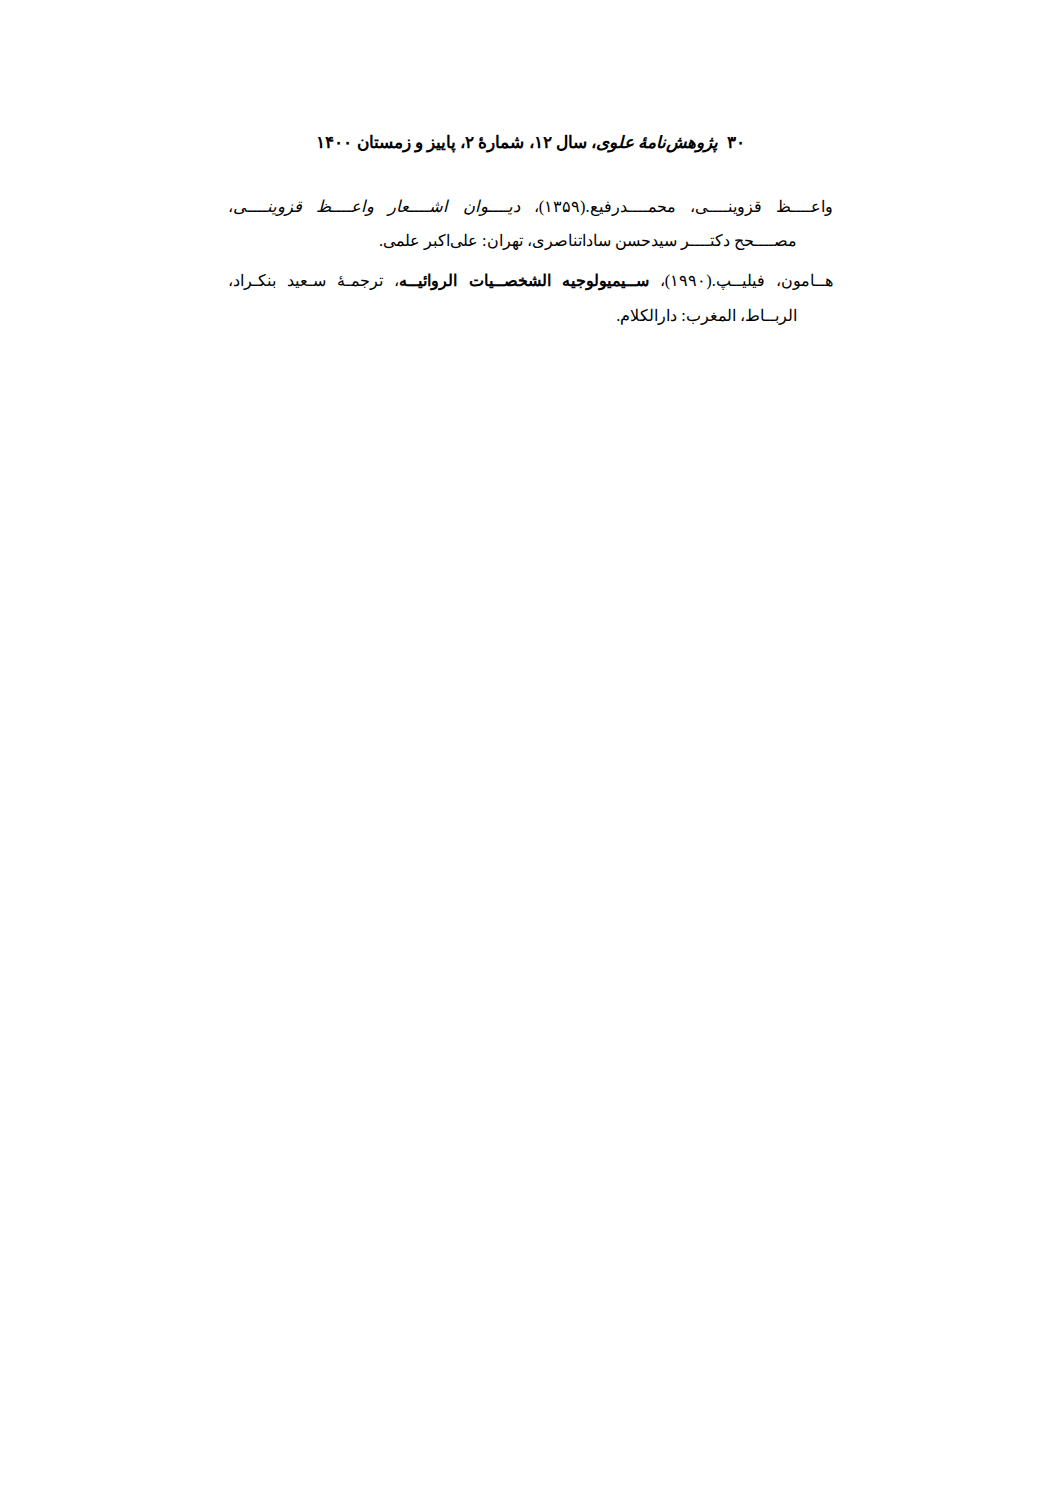۳۰ پژوهش‌نامۀ علوی، سال ۱۲، شمارۀ ۲، پاییز و زمستان ۱۴۰۰
واعــــظ قزوینــــی، محمــــدرفیع.(۱۳۵۹)، دیــــوان اشــــعار واعــــظ قزوینــــی، مصــــحح دکتــــر سیدحسن ساداتناصری، تهران: علی‌اکبر علمی.
هــامون، فیلیــپ.(۱۹۹۰)، ســیمیولوجیه الشخصــیات الروائیــه، ترجمـۀ سـعید بنکـراد، الربــاط، المغرب: دارالکلام.